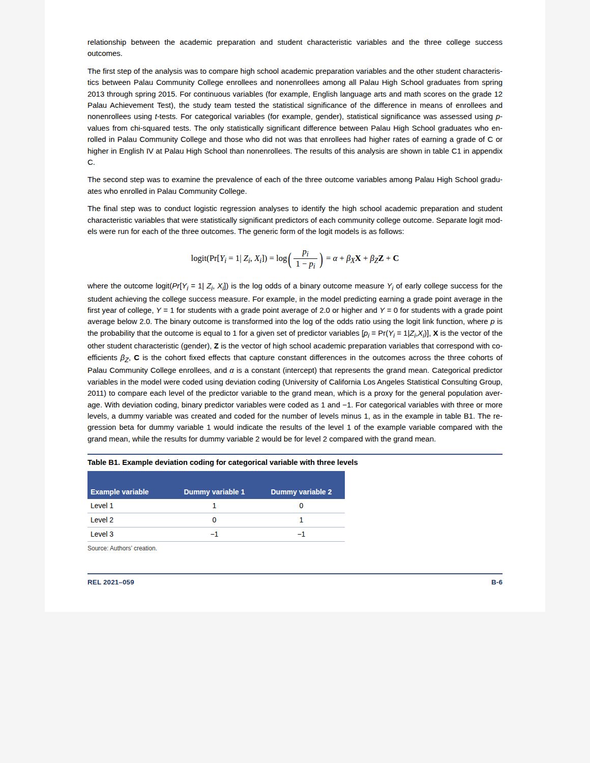relationship between the academic preparation and student characteristic variables and the three college success outcomes.
The first step of the analysis was to compare high school academic preparation variables and the other student characteristics between Palau Community College enrollees and nonenrollees among all Palau High School graduates from spring 2013 through spring 2015. For continuous variables (for example, English language arts and math scores on the grade 12 Palau Achievement Test), the study team tested the statistical significance of the difference in means of enrollees and nonenrollees using t-tests. For categorical variables (for example, gender), statistical significance was assessed using p-values from chi-squared tests. The only statistically significant difference between Palau High School graduates who enrolled in Palau Community College and those who did not was that enrollees had higher rates of earning a grade of C or higher in English IV at Palau High School than nonenrollees. The results of this analysis are shown in table C1 in appendix C.
The second step was to examine the prevalence of each of the three outcome variables among Palau High School graduates who enrolled in Palau Community College.
The final step was to conduct logistic regression analyses to identify the high school academic preparation and student characteristic variables that were statistically significant predictors of each community college outcome. Separate logit models were run for each of the three outcomes. The generic form of the logit models is as follows:
logit(Pr[Yi = 1| Zi, Xi]) = log(pi 1 − pi) = α + βX X + βZ Z + C
where the outcome logit(Pr[Yi = 1| Zi, Xi]) is the log odds of a binary outcome measure Yi of early college success for the student achieving the college success measure. For example, in the model predicting earning a grade point average in the first year of college, Y = 1 for students with a grade point average of 2.0 or higher and Y = 0 for students with a grade point average below 2.0. The binary outcome is transformed into the log of the odds ratio using the logit link function, where p is the probability that the outcome is equal to 1 for a given set of predictor variables [pi = Pr(Yi = 1|Zi,Xi)], X is the vector of the other student characteristic (gender), Z is the vector of high school academic preparation variables that correspond with coefficients βZ, C is the cohort fixed effects that capture constant differences in the outcomes across the three cohorts of Palau Community College enrollees, and α is a constant (intercept) that represents the grand mean. Categorical predictor variables in the model were coded using deviation coding (University of California Los Angeles Statistical Consulting Group, 2011) to compare each level of the predictor variable to the grand mean, which is a proxy for the general population average. With deviation coding, binary predictor variables were coded as 1 and −1. For categorical variables with three or more levels, a dummy variable was created and coded for the number of levels minus 1, as in the example in table B1. The regression beta for dummy variable 1 would indicate the results of the level 1 of the example variable compared with the grand mean, while the results for dummy variable 2 would be for level 2 compared with the grand mean.
Table B1. Example deviation coding for categorical variable with three levels
| Example variable | Dummy variable 1 | Dummy variable 2 |
| --- | --- | --- |
| Level 1 | 1 | 0 |
| Level 2 | 0 | 1 |
| Level 3 | −1 | −1 |
Source: Authors’ creation.
REL 2021–059 B-6